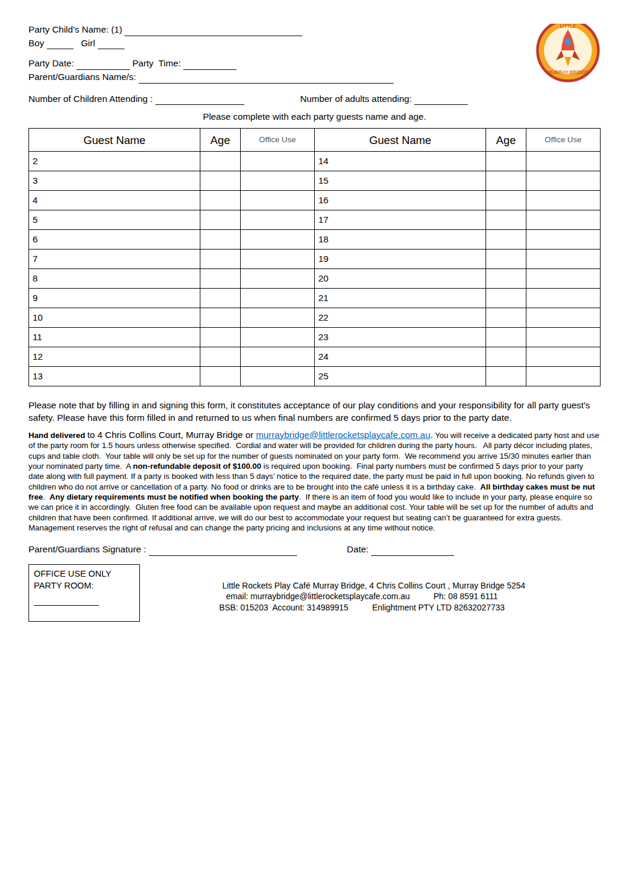Little Rockets Murray Bridge MURRAY BRIDGE LITTLE
Party Child’s Name: (1)
Boy Girl
Party Date: Party Time:
Parent/Guardians Name/s:
Number of Children Attending : Number of adults attending:
Please complete with each party guests name and age.
| Guest Name | Age | Office Use | Guest Name | Age | Office Use |
| --- | --- | --- | --- | --- | --- |
| 2 | | | 14 | | |
| 3 | | | 15 | | |
| 4 | | | 16 | | |
| 5 | | | 17 | | |
| 6 | | | 18 | | |
| 7 | | | 19 | | |
| 8 | | | 20 | | |
| 9 | | | 21 | | |
| 10 | | | 22 | | |
| 11 | | | 23 | | |
| 12 | | | 24 | | |
| 13 | | | 25 | | |
Please note that by filling in and signing this form, it constitutes acceptance of our play conditions and your responsibility for all party guest’s safety. Please have this form filled in and returned to us when final numbers are confirmed 5 days prior to the party date.
Hand delivered to 4 Chris Collins Court, Murray Bridge or murraybridge@littlerocketsplaycafe.com.au. You will receive a dedicated party host and use of the party room for 1.5 hours unless otherwise specified. Cordial and water will be provided for children during the party hours. All party décor including plates, cups and table cloth. Your table will only be set up for the number of guests nominated on your party form. We recommend you arrive 15/30 minutes earlier than your nominated party time. A non-refundable deposit of $100.00 is required upon booking. Final party numbers must be confirmed 5 days prior to your party date along with full payment. If a party is booked with less than 5 days’ notice to the required date, the party must be paid in full upon booking. No refunds given to children who do not arrive or cancellation of a party. No food or drinks are to be brought into the café unless it is a birthday cake. All birthday cakes must be nut free. Any dietary requirements must be notified when booking the party. If there is an item of food you would like to include in your party, please enquire so we can price it in accordingly. Gluten free food can be available upon request and maybe an additional cost. Your table will be set up for the number of adults and children that have been confirmed. If additional arrive, we will do our best to accommodate your request but seating can’t be guaranteed for extra guests. Management reserves the right of refusal and can change the party pricing and inclusions at any time without notice.
Parent/Guardians Signature : Date:
OFFICE USE ONLY
PARTY ROOM:
Little Rockets Play Café Murray Bridge, 4 Chris Collins Court , Murray Bridge 5254
email: murraybridge@littlerocketsplaycafe.com.au Ph: 08 8591 6111
BSB: 015203 Account: 314989915 Enlightment PTY LTD 82632027733